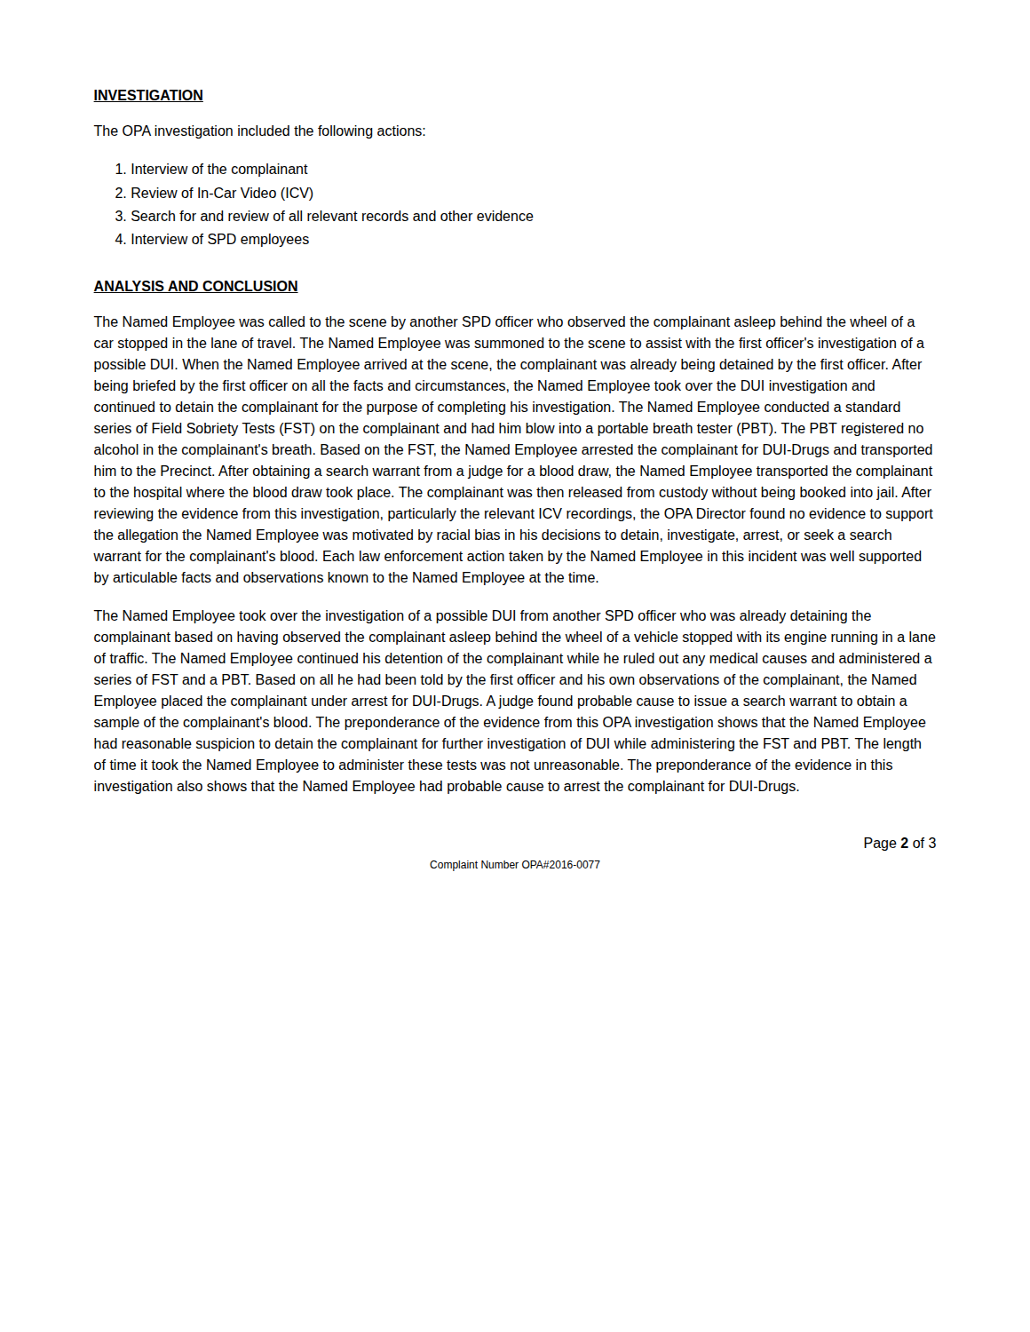INVESTIGATION
The OPA investigation included the following actions:
Interview of the complainant
Review of In-Car Video (ICV)
Search for and review of all relevant records and other evidence
Interview of SPD employees
ANALYSIS AND CONCLUSION
The Named Employee was called to the scene by another SPD officer who observed the complainant asleep behind the wheel of a car stopped in the lane of travel. The Named Employee was summoned to the scene to assist with the first officer's investigation of a possible DUI. When the Named Employee arrived at the scene, the complainant was already being detained by the first officer. After being briefed by the first officer on all the facts and circumstances, the Named Employee took over the DUI investigation and continued to detain the complainant for the purpose of completing his investigation. The Named Employee conducted a standard series of Field Sobriety Tests (FST) on the complainant and had him blow into a portable breath tester (PBT). The PBT registered no alcohol in the complainant's breath. Based on the FST, the Named Employee arrested the complainant for DUI-Drugs and transported him to the Precinct. After obtaining a search warrant from a judge for a blood draw, the Named Employee transported the complainant to the hospital where the blood draw took place. The complainant was then released from custody without being booked into jail. After reviewing the evidence from this investigation, particularly the relevant ICV recordings, the OPA Director found no evidence to support the allegation the Named Employee was motivated by racial bias in his decisions to detain, investigate, arrest, or seek a search warrant for the complainant's blood. Each law enforcement action taken by the Named Employee in this incident was well supported by articulable facts and observations known to the Named Employee at the time.
The Named Employee took over the investigation of a possible DUI from another SPD officer who was already detaining the complainant based on having observed the complainant asleep behind the wheel of a vehicle stopped with its engine running in a lane of traffic. The Named Employee continued his detention of the complainant while he ruled out any medical causes and administered a series of FST and a PBT. Based on all he had been told by the first officer and his own observations of the complainant, the Named Employee placed the complainant under arrest for DUI-Drugs. A judge found probable cause to issue a search warrant to obtain a sample of the complainant's blood. The preponderance of the evidence from this OPA investigation shows that the Named Employee had reasonable suspicion to detain the complainant for further investigation of DUI while administering the FST and PBT. The length of time it took the Named Employee to administer these tests was not unreasonable. The preponderance of the evidence in this investigation also shows that the Named Employee had probable cause to arrest the complainant for DUI-Drugs.
Page 2 of 3
Complaint Number OPA#2016-0077